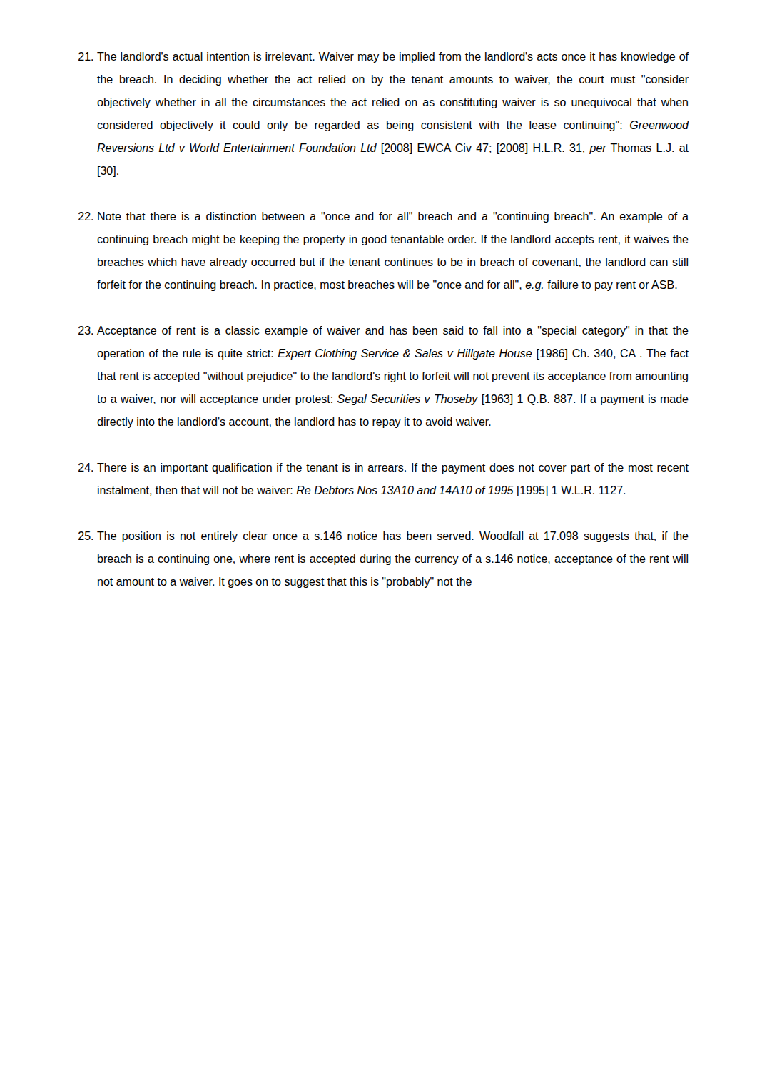The landlord's actual intention is irrelevant. Waiver may be implied from the landlord's acts once it has knowledge of the breach. In deciding whether the act relied on by the tenant amounts to waiver, the court must "consider objectively whether in all the circumstances the act relied on as constituting waiver is so unequivocal that when considered objectively it could only be regarded as being consistent with the lease continuing": Greenwood Reversions Ltd v World Entertainment Foundation Ltd [2008] EWCA Civ 47; [2008] H.L.R. 31, per Thomas L.J. at [30].
Note that there is a distinction between a "once and for all" breach and a "continuing breach". An example of a continuing breach might be keeping the property in good tenantable order. If the landlord accepts rent, it waives the breaches which have already occurred but if the tenant continues to be in breach of covenant, the landlord can still forfeit for the continuing breach. In practice, most breaches will be "once and for all", e.g. failure to pay rent or ASB.
Acceptance of rent is a classic example of waiver and has been said to fall into a "special category" in that the operation of the rule is quite strict: Expert Clothing Service & Sales v Hillgate House [1986] Ch. 340, CA . The fact that rent is accepted "without prejudice" to the landlord's right to forfeit will not prevent its acceptance from amounting to a waiver, nor will acceptance under protest: Segal Securities v Thoseby [1963] 1 Q.B. 887. If a payment is made directly into the landlord's account, the landlord has to repay it to avoid waiver.
There is an important qualification if the tenant is in arrears. If the payment does not cover part of the most recent instalment, then that will not be waiver: Re Debtors Nos 13A10 and 14A10 of 1995 [1995] 1 W.L.R. 1127.
The position is not entirely clear once a s.146 notice has been served. Woodfall at 17.098 suggests that, if the breach is a continuing one, where rent is accepted during the currency of a s.146 notice, acceptance of the rent will not amount to a waiver. It goes on to suggest that this is "probably" not the